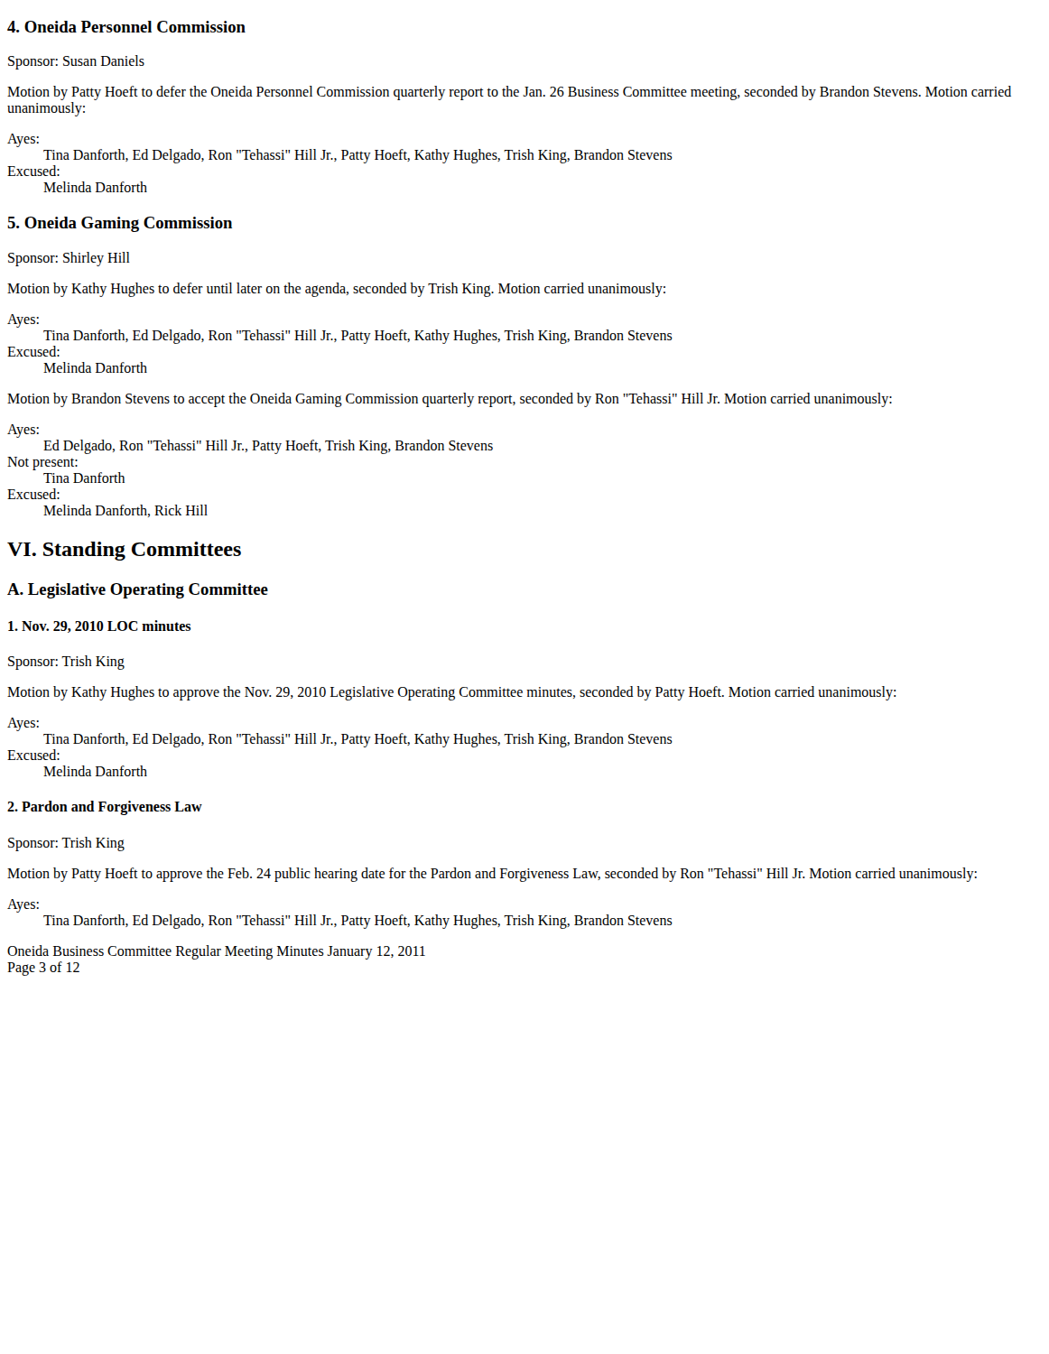4. Oneida Personnel Commission
Sponsor: Susan Daniels
Motion by Patty Hoeft to defer the Oneida Personnel Commission quarterly report to the Jan. 26 Business Committee meeting, seconded by Brandon Stevens. Motion carried unanimously:
Ayes:
Tina Danforth, Ed Delgado, Ron "Tehassi" Hill Jr., Patty Hoeft, Kathy Hughes, Trish King, Brandon Stevens
Excused:
Melinda Danforth
5. Oneida Gaming Commission
Sponsor: Shirley Hill
Motion by Kathy Hughes to defer until later on the agenda, seconded by Trish King. Motion carried unanimously:
Ayes:
Tina Danforth, Ed Delgado, Ron "Tehassi" Hill Jr., Patty Hoeft, Kathy Hughes, Trish King, Brandon Stevens
Excused:
Melinda Danforth
Motion by Brandon Stevens to accept the Oneida Gaming Commission quarterly report, seconded by Ron "Tehassi" Hill Jr. Motion carried unanimously:
Ayes:
Ed Delgado, Ron "Tehassi" Hill Jr., Patty Hoeft, Trish King, Brandon Stevens
Not present:
Tina Danforth
Excused:
Melinda Danforth, Rick Hill
VI. Standing Committees
A. Legislative Operating Committee
1. Nov. 29, 2010 LOC minutes
Sponsor: Trish King
Motion by Kathy Hughes to approve the Nov. 29, 2010 Legislative Operating Committee minutes, seconded by Patty Hoeft. Motion carried unanimously:
Ayes:
Tina Danforth, Ed Delgado, Ron "Tehassi" Hill Jr., Patty Hoeft, Kathy Hughes, Trish King, Brandon Stevens
Excused:
Melinda Danforth
2. Pardon and Forgiveness Law
Sponsor: Trish King
Motion by Patty Hoeft to approve the Feb. 24 public hearing date for the Pardon and Forgiveness Law, seconded by Ron "Tehassi" Hill Jr. Motion carried unanimously:
Ayes:
Tina Danforth, Ed Delgado, Ron "Tehassi" Hill Jr., Patty Hoeft, Kathy Hughes, Trish King, Brandon Stevens
Oneida Business Committee Regular Meeting Minutes January 12, 2011
Page 3 of 12